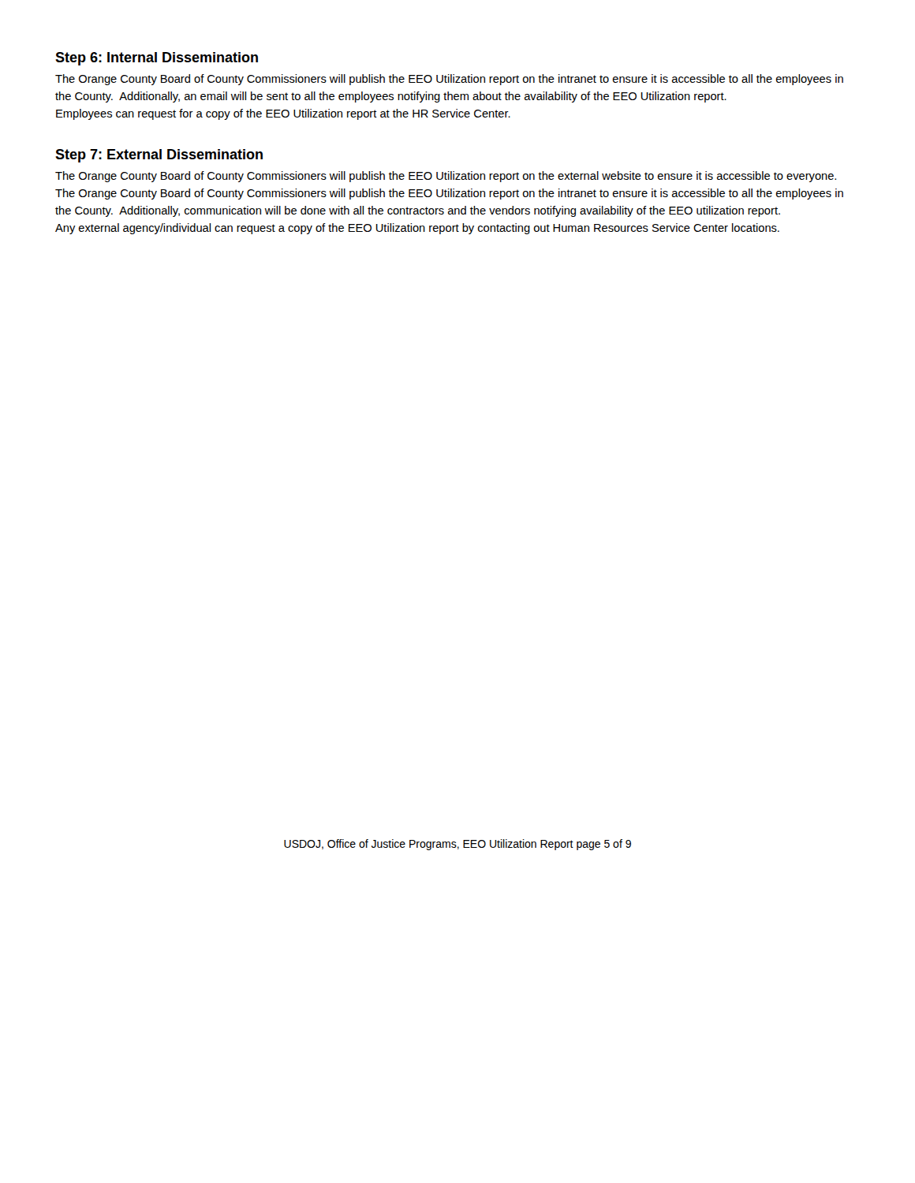Step 6: Internal Dissemination
The Orange County Board of County Commissioners will publish the EEO Utilization report on the intranet to ensure it is accessible to all the employees in the County. Additionally, an email will be sent to all the employees notifying them about the availability of the EEO Utilization report.
Employees can request for a copy of the EEO Utilization report at the HR Service Center.
Step 7: External Dissemination
The Orange County Board of County Commissioners will publish the EEO Utilization report on the external website to ensure it is accessible to everyone. The Orange County Board of County Commissioners will publish the EEO Utilization report on the intranet to ensure it is accessible to all the employees in the County. Additionally, communication will be done with all the contractors and the vendors notifying availability of the EEO utilization report.
Any external agency/individual can request a copy of the EEO Utilization report by contacting out Human Resources Service Center locations.
USDOJ, Office of Justice Programs, EEO Utilization Report page 5 of 9